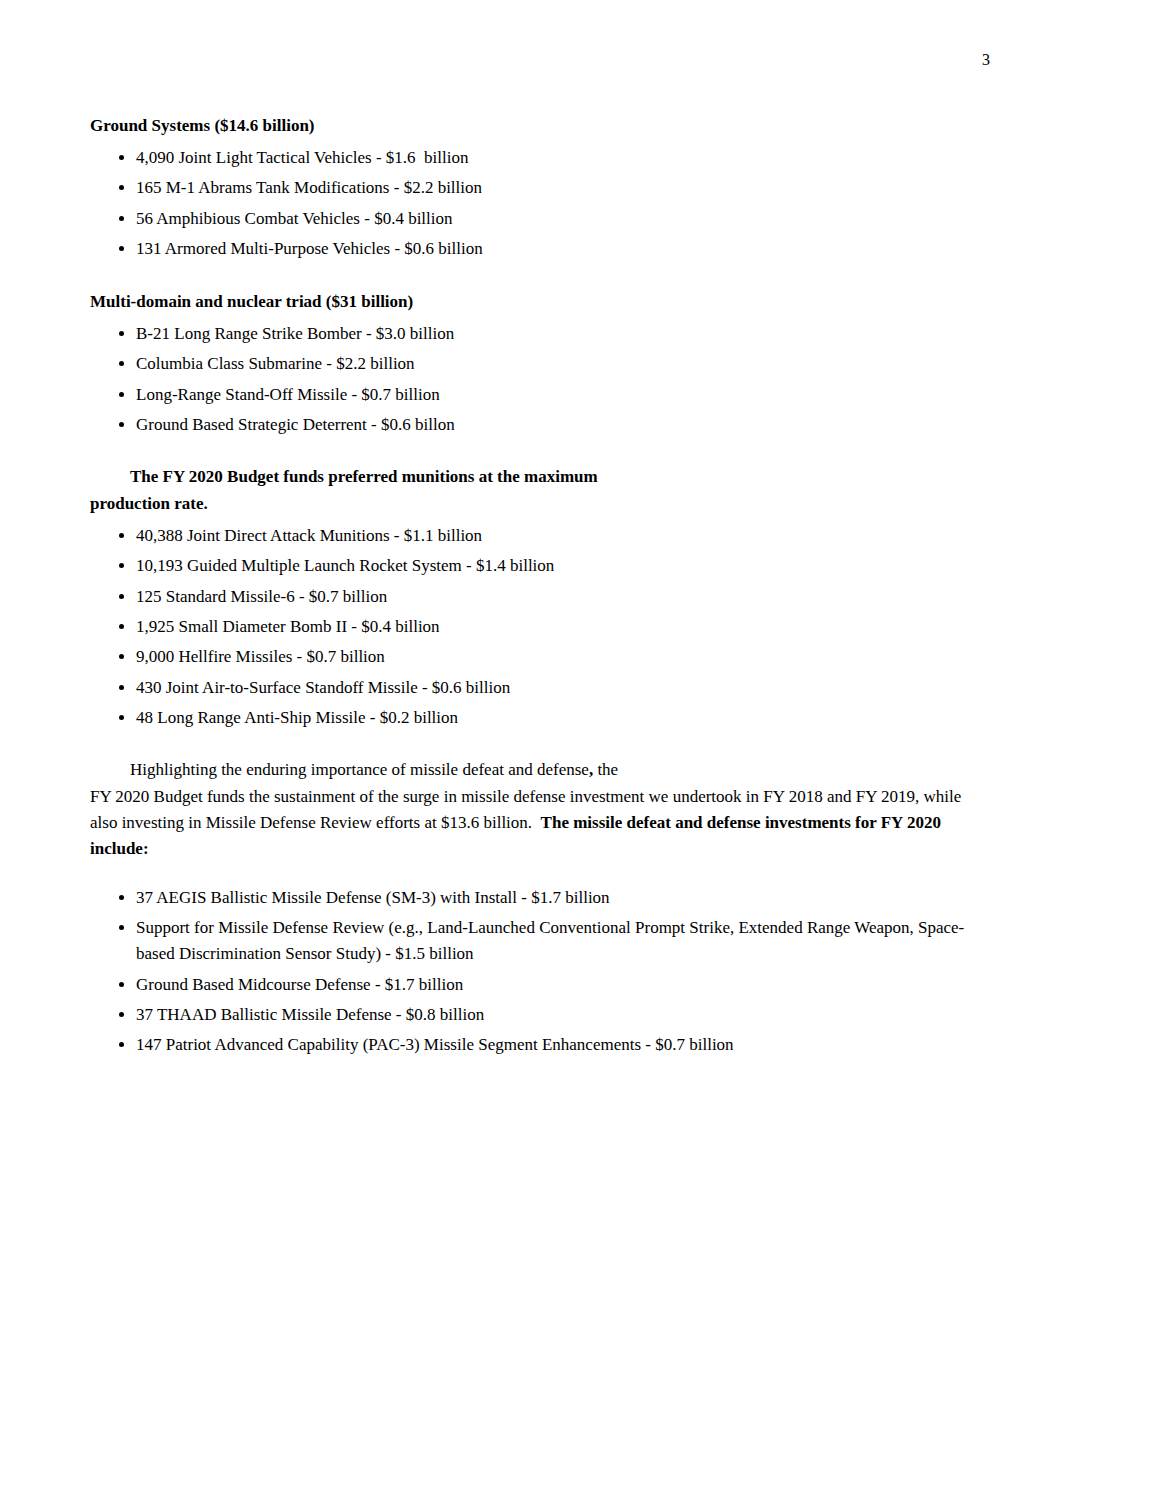3
Ground Systems ($14.6 billion)
4,090 Joint Light Tactical Vehicles - $1.6 billion
165 M-1 Abrams Tank Modifications - $2.2 billion
56 Amphibious Combat Vehicles - $0.4 billion
131 Armored Multi-Purpose Vehicles - $0.6 billion
Multi-domain and nuclear triad ($31 billion)
B-21 Long Range Strike Bomber - $3.0 billion
Columbia Class Submarine - $2.2 billion
Long-Range Stand-Off Missile - $0.7 billion
Ground Based Strategic Deterrent - $0.6 billon
The FY 2020 Budget funds preferred munitions at the maximum
production rate.
40,388 Joint Direct Attack Munitions - $1.1 billion
10,193 Guided Multiple Launch Rocket System - $1.4 billion
125 Standard Missile-6 - $0.7 billion
1,925 Small Diameter Bomb II - $0.4 billion
9,000 Hellfire Missiles - $0.7 billion
430 Joint Air-to-Surface Standoff Missile - $0.6 billion
48 Long Range Anti-Ship Missile - $0.2 billion
Highlighting the enduring importance of missile defeat and defense, the
FY 2020 Budget funds the sustainment of the surge in missile defense investment we undertook in FY 2018 and FY 2019, while also investing in Missile Defense Review efforts at $13.6 billion. The missile defeat and defense investments for FY 2020 include:
37 AEGIS Ballistic Missile Defense (SM-3) with Install - $1.7 billion
Support for Missile Defense Review (e.g., Land-Launched Conventional Prompt Strike, Extended Range Weapon, Space-based Discrimination Sensor Study) - $1.5 billion
Ground Based Midcourse Defense - $1.7 billion
37 THAAD Ballistic Missile Defense - $0.8 billion
147 Patriot Advanced Capability (PAC-3) Missile Segment Enhancements - $0.7 billion